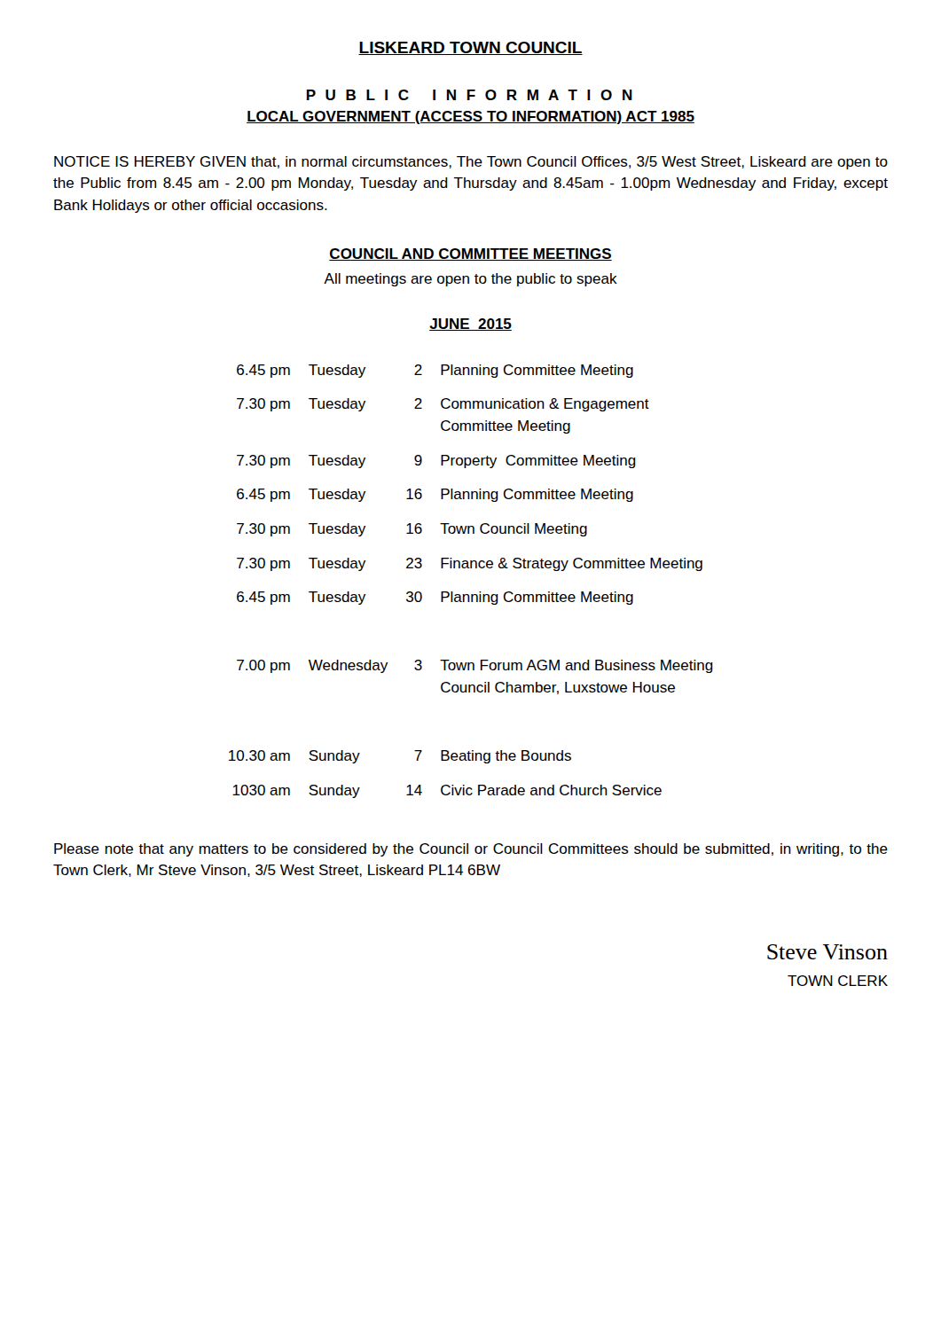LISKEARD TOWN COUNCIL
P U B L I C I N F O R M A T I O N
LOCAL GOVERNMENT (ACCESS TO INFORMATION) ACT 1985
NOTICE IS HEREBY GIVEN that, in normal circumstances, The Town Council Offices, 3/5 West Street, Liskeard are open to the Public from 8.45 am - 2.00 pm Monday, Tuesday and Thursday and 8.45am - 1.00pm Wednesday and Friday, except Bank Holidays or other official occasions.
COUNCIL AND COMMITTEE MEETINGS
All meetings are open to the public to speak
JUNE 2015
| 6.45 pm | Tuesday | 2 | Planning Committee Meeting |
| 7.30 pm | Tuesday | 2 | Communication & Engagement Committee Meeting |
| 7.30 pm | Tuesday | 9 | Property Committee Meeting |
| 6.45 pm | Tuesday | 16 | Planning Committee Meeting |
| 7.30 pm | Tuesday | 16 | Town Council Meeting |
| 7.30 pm | Tuesday | 23 | Finance & Strategy Committee Meeting |
| 6.45 pm | Tuesday | 30 | Planning Committee Meeting |
| 7.00 pm | Wednesday | 3 | Town Forum AGM and Business Meeting Council Chamber, Luxstowe House |
| 10.30 am | Sunday | 7 | Beating the Bounds |
| 1030 am | Sunday | 14 | Civic Parade and Church Service |
Please note that any matters to be considered by the Council or Council Committees should be submitted, in writing, to the Town Clerk, Mr Steve Vinson, 3/5 West Street, Liskeard PL14 6BW
Steve Vinson TOWN CLERK